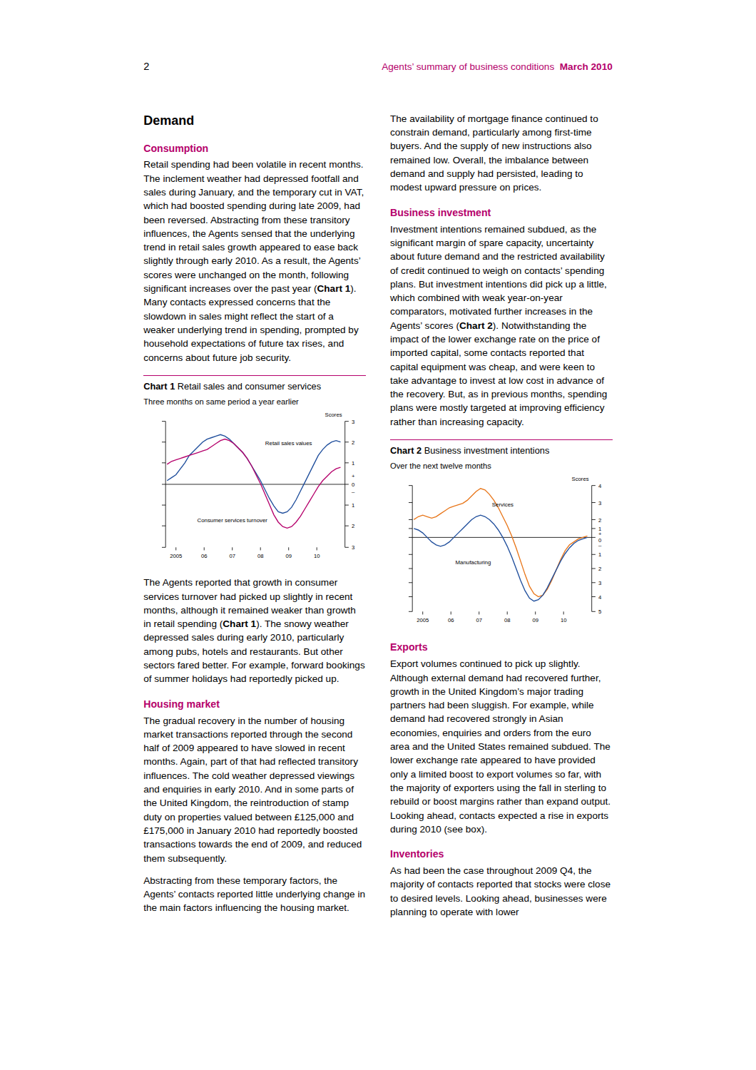2
Agents’ summary of business conditions March 2010
Demand
Consumption
Retail spending had been volatile in recent months. The inclement weather had depressed footfall and sales during January, and the temporary cut in VAT, which had boosted spending during late 2009, had been reversed. Abstracting from these transitory influences, the Agents sensed that the underlying trend in retail sales growth appeared to ease back slightly through early 2010. As a result, the Agents’ scores were unchanged on the month, following significant increases over the past year (Chart 1). Many contacts expressed concerns that the slowdown in sales might reflect the start of a weaker underlying trend in spending, prompted by household expectations of future tax rises, and concerns about future job security.
Chart 1 Retail sales and consumer services
Three months on same period a year earlier
Scores 3 2 1 + 0 – 1 2 3 2005 06 07 08 09 10 Retail sales values Consumer services turnover
The Agents reported that growth in consumer services turnover had picked up slightly in recent months, although it remained weaker than growth in retail spending (Chart 1). The snowy weather depressed sales during early 2010, particularly among pubs, hotels and restaurants. But other sectors fared better. For example, forward bookings of summer holidays had reportedly picked up.
Housing market
The gradual recovery in the number of housing market transactions reported through the second half of 2009 appeared to have slowed in recent months. Again, part of that had reflected transitory influences. The cold weather depressed viewings and enquiries in early 2010. And in some parts of the United Kingdom, the reintroduction of stamp duty on properties valued between £125,000 and £175,000 in January 2010 had reportedly boosted transactions towards the end of 2009, and reduced them subsequently.
Abstracting from these temporary factors, the Agents’ contacts reported little underlying change in the main factors influencing the housing market. The availability of mortgage finance continued to constrain demand, particularly among first-time buyers. And the supply of new instructions also remained low. Overall, the imbalance between demand and supply had persisted, leading to modest upward pressure on prices.
Business investment
Investment intentions remained subdued, as the significant margin of spare capacity, uncertainty about future demand and the restricted availability of credit continued to weigh on contacts’ spending plans. But investment intentions did pick up a little, which combined with weak year-on-year comparators, motivated further increases in the Agents’ scores (Chart 2). Notwithstanding the impact of the lower exchange rate on the price of imported capital, some contacts reported that capital equipment was cheap, and were keen to take advantage to invest at low cost in advance of the recovery. But, as in previous months, spending plans were mostly targeted at improving efficiency rather than increasing capacity.
Chart 2 Business investment intentions
Over the next twelve months
Scores 4 3 2 1 + 0 – 1 2 3 4 5 2005 06 07 08 09 10 Services Manufacturing
Exports
Export volumes continued to pick up slightly. Although external demand had recovered further, growth in the United Kingdom’s major trading partners had been sluggish. For example, while demand had recovered strongly in Asian economies, enquiries and orders from the euro area and the United States remained subdued. The lower exchange rate appeared to have provided only a limited boost to export volumes so far, with the majority of exporters using the fall in sterling to rebuild or boost margins rather than expand output. Looking ahead, contacts expected a rise in exports during 2010 (see box).
Inventories
As had been the case throughout 2009 Q4, the majority of contacts reported that stocks were close to desired levels. Looking ahead, businesses were planning to operate with lower